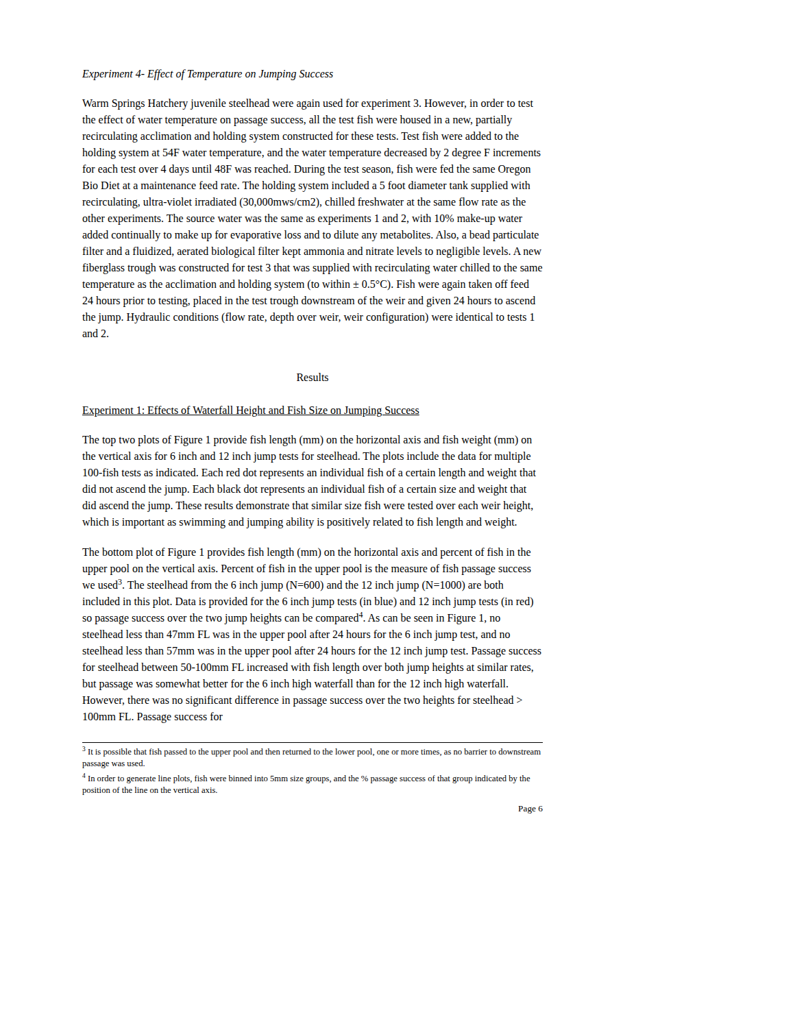Experiment 4- Effect of Temperature on Jumping Success
Warm Springs Hatchery juvenile steelhead were again used for experiment 3. However, in order to test the effect of water temperature on passage success, all the test fish were housed in a new, partially recirculating acclimation and holding system constructed for these tests. Test fish were added to the holding system at 54F water temperature, and the water temperature decreased by 2 degree F increments for each test over 4 days until 48F was reached. During the test season, fish were fed the same Oregon Bio Diet at a maintenance feed rate. The holding system included a 5 foot diameter tank supplied with recirculating, ultra-violet irradiated (30,000mws/cm2), chilled freshwater at the same flow rate as the other experiments. The source water was the same as experiments 1 and 2, with 10% make-up water added continually to make up for evaporative loss and to dilute any metabolites. Also, a bead particulate filter and a fluidized, aerated biological filter kept ammonia and nitrate levels to negligible levels. A new fiberglass trough was constructed for test 3 that was supplied with recirculating water chilled to the same temperature as the acclimation and holding system (to within ± 0.5°C). Fish were again taken off feed 24 hours prior to testing, placed in the test trough downstream of the weir and given 24 hours to ascend the jump. Hydraulic conditions (flow rate, depth over weir, weir configuration) were identical to tests 1 and 2.
Results
Experiment 1: Effects of Waterfall Height and Fish Size on Jumping Success
The top two plots of Figure 1 provide fish length (mm) on the horizontal axis and fish weight (mm) on the vertical axis for 6 inch and 12 inch jump tests for steelhead. The plots include the data for multiple 100-fish tests as indicated. Each red dot represents an individual fish of a certain length and weight that did not ascend the jump. Each black dot represents an individual fish of a certain size and weight that did ascend the jump. These results demonstrate that similar size fish were tested over each weir height, which is important as swimming and jumping ability is positively related to fish length and weight.
The bottom plot of Figure 1 provides fish length (mm) on the horizontal axis and percent of fish in the upper pool on the vertical axis. Percent of fish in the upper pool is the measure of fish passage success we used3. The steelhead from the 6 inch jump (N=600) and the 12 inch jump (N=1000) are both included in this plot. Data is provided for the 6 inch jump tests (in blue) and 12 inch jump tests (in red) so passage success over the two jump heights can be compared4. As can be seen in Figure 1, no steelhead less than 47mm FL was in the upper pool after 24 hours for the 6 inch jump test, and no steelhead less than 57mm was in the upper pool after 24 hours for the 12 inch jump test. Passage success for steelhead between 50-100mm FL increased with fish length over both jump heights at similar rates, but passage was somewhat better for the 6 inch high waterfall than for the 12 inch high waterfall. However, there was no significant difference in passage success over the two heights for steelhead > 100mm FL. Passage success for
3 It is possible that fish passed to the upper pool and then returned to the lower pool, one or more times, as no barrier to downstream passage was used.
4 In order to generate line plots, fish were binned into 5mm size groups, and the % passage success of that group indicated by the position of the line on the vertical axis.
Page 6